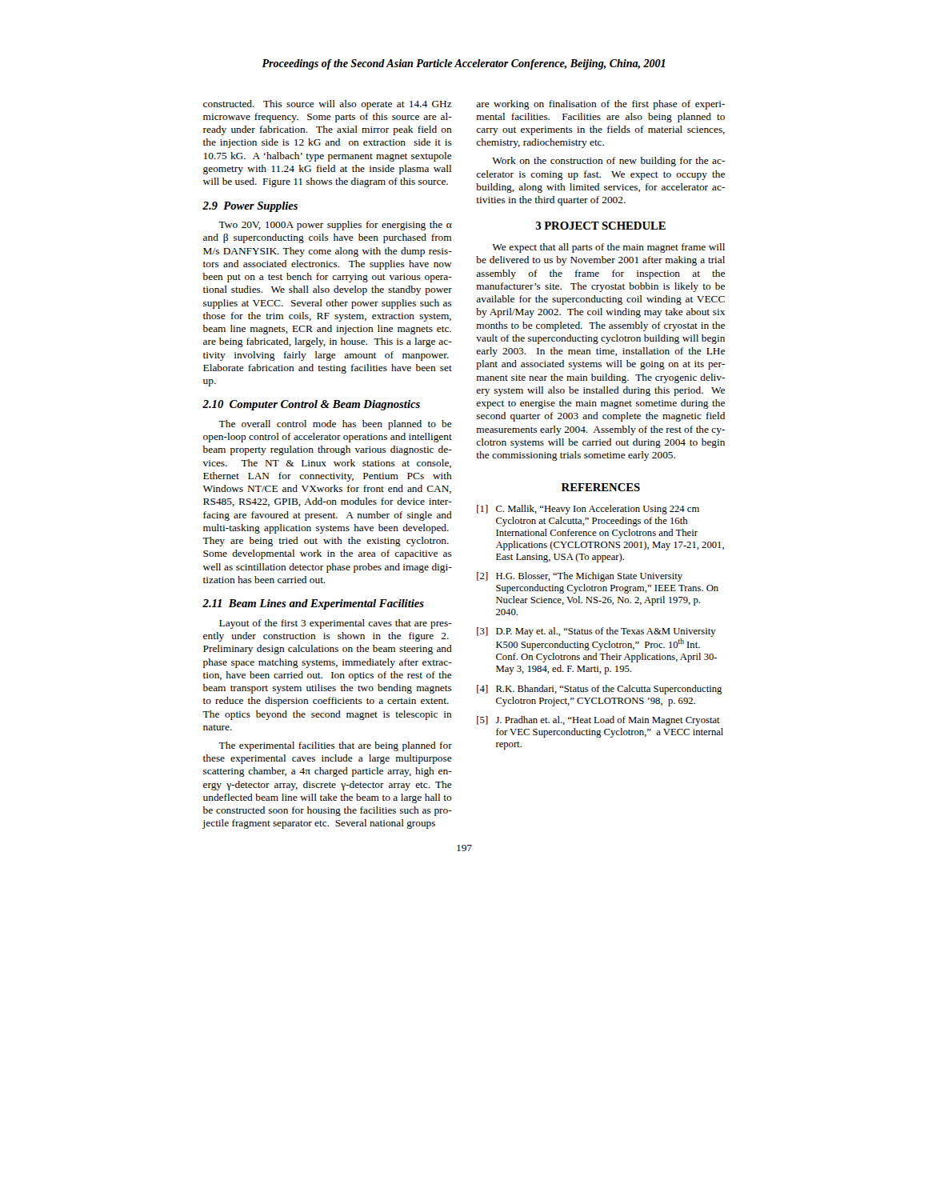Proceedings of the Second Asian Particle Accelerator Conference, Beijing, China, 2001
constructed. This source will also operate at 14.4 GHz microwave frequency. Some parts of this source are already under fabrication. The axial mirror peak field on the injection side is 12 kG and on extraction side it is 10.75 kG. A ‘halbach’ type permanent magnet sextupole geometry with 11.24 kG field at the inside plasma wall will be used. Figure 11 shows the diagram of this source.
2.9 Power Supplies
Two 20V, 1000A power supplies for energising the α and β superconducting coils have been purchased from M/s DANFYSIK. They come along with the dump resistors and associated electronics. The supplies have now been put on a test bench for carrying out various operational studies. We shall also develop the standby power supplies at VECC. Several other power supplies such as those for the trim coils, RF system, extraction system, beam line magnets, ECR and injection line magnets etc. are being fabricated, largely, in house. This is a large activity involving fairly large amount of manpower. Elaborate fabrication and testing facilities have been set up.
2.10 Computer Control & Beam Diagnostics
The overall control mode has been planned to be open-loop control of accelerator operations and intelligent beam property regulation through various diagnostic devices. The NT & Linux work stations at console, Ethernet LAN for connectivity, Pentium PCs with Windows NT/CE and VXworks for front end and CAN, RS485, RS422, GPIB, Add-on modules for device interfacing are favoured at present. A number of single and multi-tasking application systems have been developed. They are being tried out with the existing cyclotron. Some developmental work in the area of capacitive as well as scintillation detector phase probes and image digitization has been carried out.
2.11 Beam Lines and Experimental Facilities
Layout of the first 3 experimental caves that are presently under construction is shown in the figure 2. Preliminary design calculations on the beam steering and phase space matching systems, immediately after extraction, have been carried out. Ion optics of the rest of the beam transport system utilises the two bending magnets to reduce the dispersion coefficients to a certain extent. The optics beyond the second magnet is telescopic in nature.
The experimental facilities that are being planned for these experimental caves include a large multipurpose scattering chamber, a 4π charged particle array, high energy γ-detector array, discrete γ-detector array etc. The undeflected beam line will take the beam to a large hall to be constructed soon for housing the facilities such as projectile fragment separator etc. Several national groups
are working on finalisation of the first phase of experimental facilities. Facilities are also being planned to carry out experiments in the fields of material sciences, chemistry, radiochemistry etc.
Work on the construction of new building for the accelerator is coming up fast. We expect to occupy the building, along with limited services, for accelerator activities in the third quarter of 2002.
3 PROJECT SCHEDULE
We expect that all parts of the main magnet frame will be delivered to us by November 2001 after making a trial assembly of the frame for inspection at the manufacturer’s site. The cryostat bobbin is likely to be available for the superconducting coil winding at VECC by April/May 2002. The coil winding may take about six months to be completed. The assembly of cryostat in the vault of the superconducting cyclotron building will begin early 2003. In the mean time, installation of the LHe plant and associated systems will be going on at its permanent site near the main building. The cryogenic delivery system will also be installed during this period. We expect to energise the main magnet sometime during the second quarter of 2003 and complete the magnetic field measurements early 2004. Assembly of the rest of the cyclotron systems will be carried out during 2004 to begin the commissioning trials sometime early 2005.
REFERENCES
[1] C. Mallik, “Heavy Ion Acceleration Using 224 cm Cyclotron at Calcutta,” Proceedings of the 16th International Conference on Cyclotrons and Their Applications (CYCLOTRONS 2001), May 17-21, 2001, East Lansing, USA (To appear).
[2] H.G. Blosser, “The Michigan State University Superconducting Cyclotron Program,” IEEE Trans. On Nuclear Science, Vol. NS-26, No. 2, April 1979, p. 2040.
[3] D.P. May et. al., “Status of the Texas A&M University K500 Superconducting Cyclotron,” Proc. 10th Int. Conf. On Cyclotrons and Their Applications, April 30-May 3, 1984, ed. F. Marti, p. 195.
[4] R.K. Bhandari, “Status of the Calcutta Superconducting Cyclotron Project,” CYCLOTRONS ’98, p. 692.
[5] J. Pradhan et. al., “Heat Load of Main Magnet Cryostat for VEC Superconducting Cyclotron,” a VECC internal report.
197